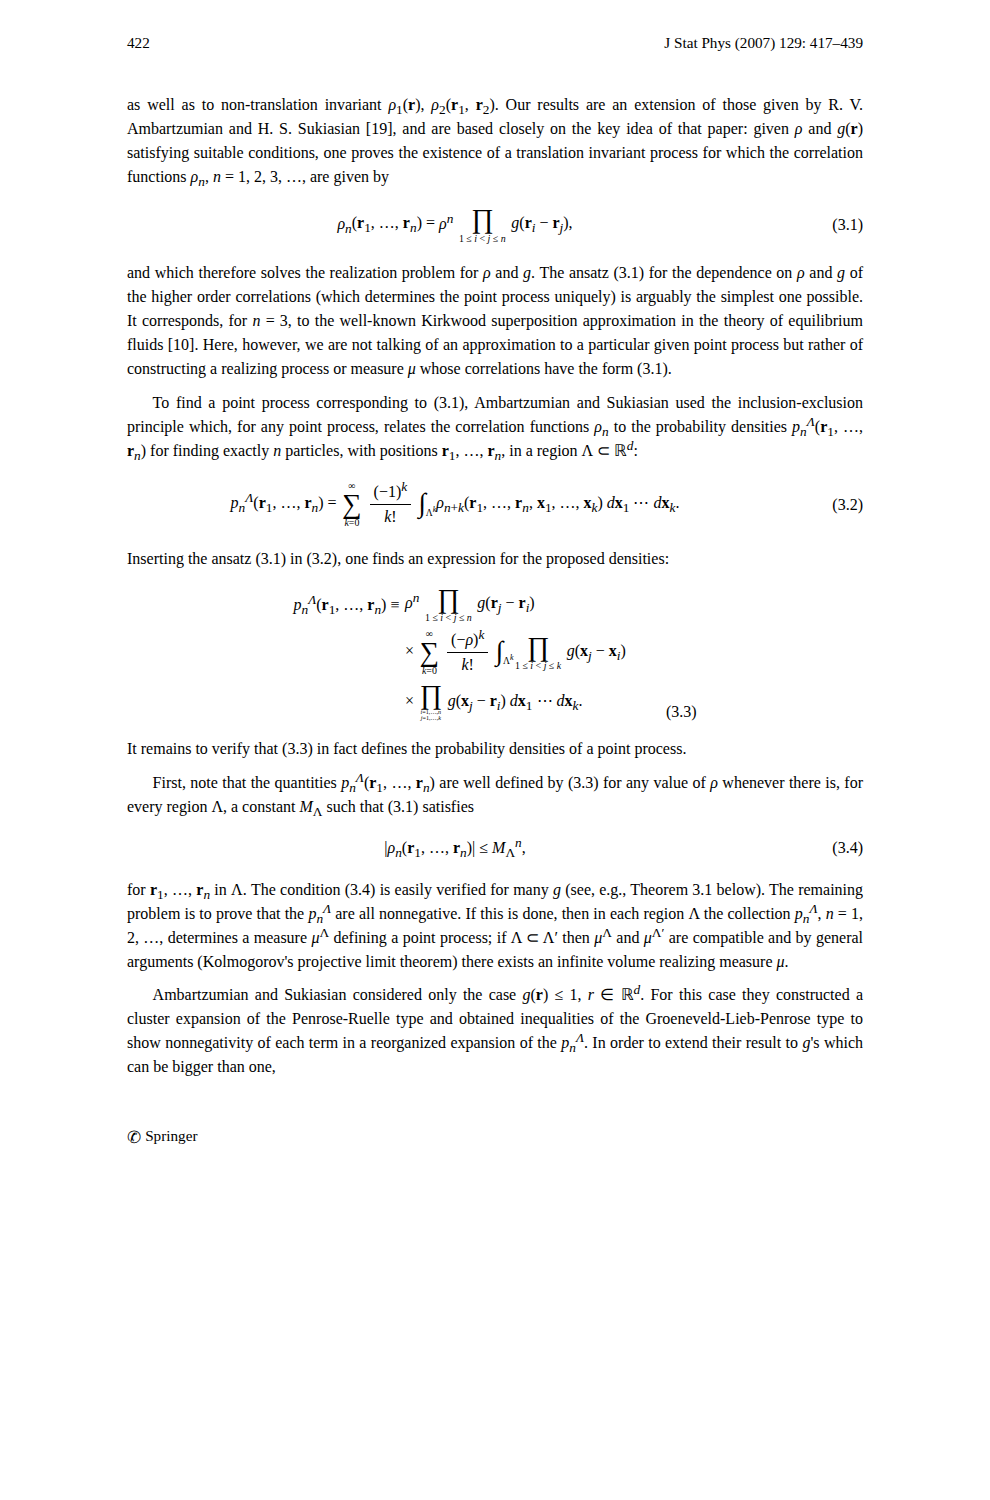422 J Stat Phys (2007) 129: 417–439
as well as to non-translation invariant ρ1(r), ρ2(r1, r2). Our results are an extension of those given by R. V. Ambartzumian and H. S. Sukiasian [19], and are based closely on the key idea of that paper: given ρ and g(r) satisfying suitable conditions, one proves the existence of a translation invariant process for which the correlation functions ρn, n = 1, 2, 3, …, are given by
ρn(r1, …, rn) = ρn ∏1 ≤ i < j ≤ n g(ri − rj),
(3.1)
and which therefore solves the realization problem for ρ and g. The ansatz (3.1) for the dependence on ρ and g of the higher order correlations (which determines the point process uniquely) is arguably the simplest one possible. It corresponds, for n = 3, to the well-known Kirkwood superposition approximation in the theory of equilibrium fluids [10]. Here, however, we are not talking of an approximation to a particular given point process but rather of constructing a realizing process or measure μ whose correlations have the form (3.1).
To find a point process corresponding to (3.1), Ambartzumian and Sukiasian used the inclusion-exclusion principle which, for any point process, relates the correlation functions ρn to the probability densities pnΛ(r1, …, rn) for finding exactly n particles, with positions r1, …, rn, in a region Λ ⊂ ℝd:
pnΛ(r1, …, rn) = ∞∑k=0 (−1)k k! ∫Λk ρn+k(r1, …, rn, x1, …, xk) dx1 ⋯ dxk.
(3.2)
Inserting the ansatz (3.1) in (3.2), one finds an expression for the proposed densities:
pnΛ(r1, …, rn) ≡
ρn ∏1 ≤ i < j ≤ n g(rj − ri)
× ∞∑k=0 (−ρ)k k! ∫Λk ∏1 ≤ i < j ≤ k g(xj − xi)
× ∏i=1,…,n
j=1,…,k g(xj − ri) dx1 ⋯ dxk.
(3.3)
It remains to verify that (3.3) in fact defines the probability densities of a point process.
First, note that the quantities pnΛ(r1, …, rn) are well defined by (3.3) for any value of ρ whenever there is, for every region Λ, a constant MΛ such that (3.1) satisfies
|ρn(r1, …, rn)| ≤ MΛn,
(3.4)
for r1, …, rn in Λ. The condition (3.4) is easily verified for many g (see, e.g., Theorem 3.1 below). The remaining problem is to prove that the pnΛ are all nonnegative. If this is done, then in each region Λ the collection pnΛ, n = 1, 2, …, determines a measure μΛ defining a point process; if Λ ⊂ Λ′ then μΛ and μΛ′ are compatible and by general arguments (Kolmogorov's projective limit theorem) there exists an infinite volume realizing measure μ.
Ambartzumian and Sukiasian considered only the case g(r) ≤ 1, r ∈ ℝd. For this case they constructed a cluster expansion of the Penrose-Ruelle type and obtained inequalities of the Groeneveld-Lieb-Penrose type to show nonnegativity of each term in a reorganized expansion of the pnΛ. In order to extend their result to g's which can be bigger than one,
✆Springer